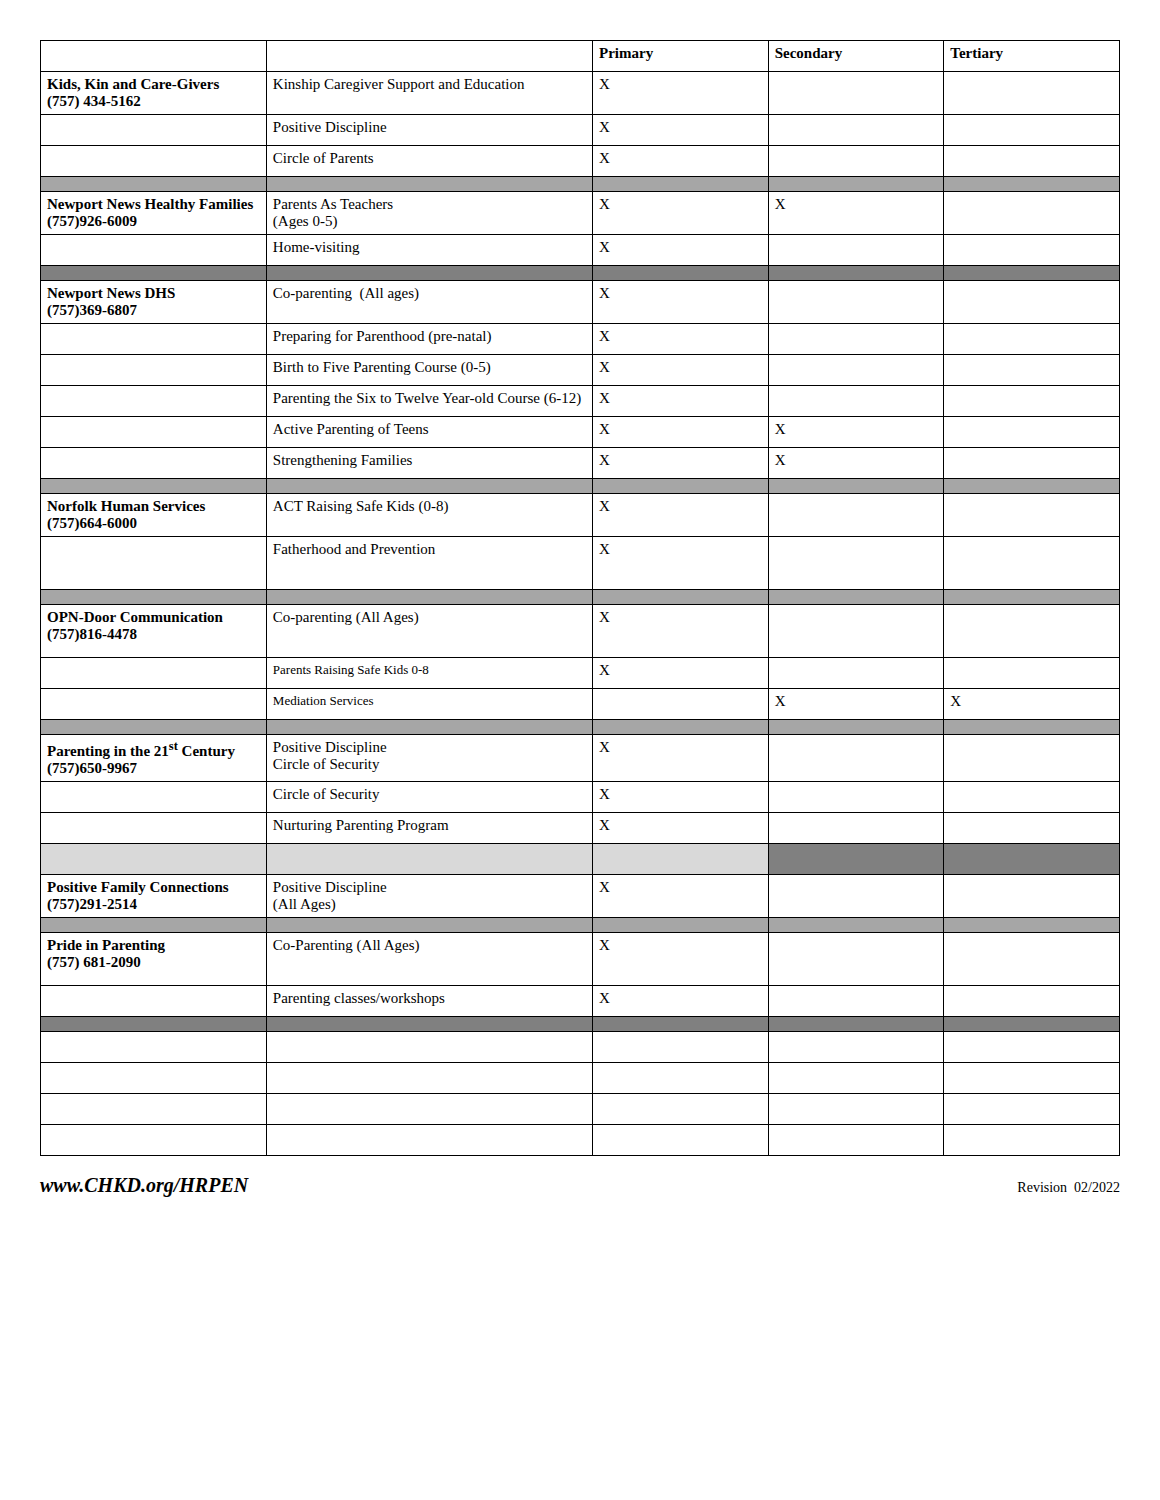| | | Primary | Secondary | Tertiary |
| Kids, Kin and Care-Givers (757) 434-5162 | Kinship Caregiver Support and Education | X | | |
| | Positive Discipline | X | | |
| | Circle of Parents | X | | |
| Newport News Healthy Families (757)926-6009 | Parents As Teachers (Ages 0-5) | X | X | |
| | Home-visiting | X | | |
| Newport News DHS (757)369-6807 | Co-parenting (All ages) | X | | |
| | Preparing for Parenthood (pre-natal) | X | | |
| | Birth to Five Parenting Course (0-5) | X | | |
| | Parenting the Six to Twelve Year-old Course (6-12) | X | | |
| | Active Parenting of Teens | X | X | |
| | Strengthening Families | X | X | |
| Norfolk Human Services (757)664-6000 | ACT Raising Safe Kids (0-8) | X | | |
| | Fatherhood and Prevention | X | | |
| OPN-Door Communication (757)816-4478 | Co-parenting (All Ages) | X | | |
| | Parents Raising Safe Kids 0-8 | X | | |
| | Mediation Services | | X | X |
| Parenting in the 21 st Century (757)650-9967 | Positive Discipline Circle of Security | X | | |
| | Circle of Security | X | | |
| | Nurturing Parenting Program | X | | |
| Positive Family Connections (757)291-2514 | Positive Discipline (All Ages) | X | | |
| Pride in Parenting (757) 681-2090 | Co-Parenting (All Ages) | X | | |
| | Parenting classes/workshops | X | | |
www.CHKD.org/HRPEN Revision 02/2022